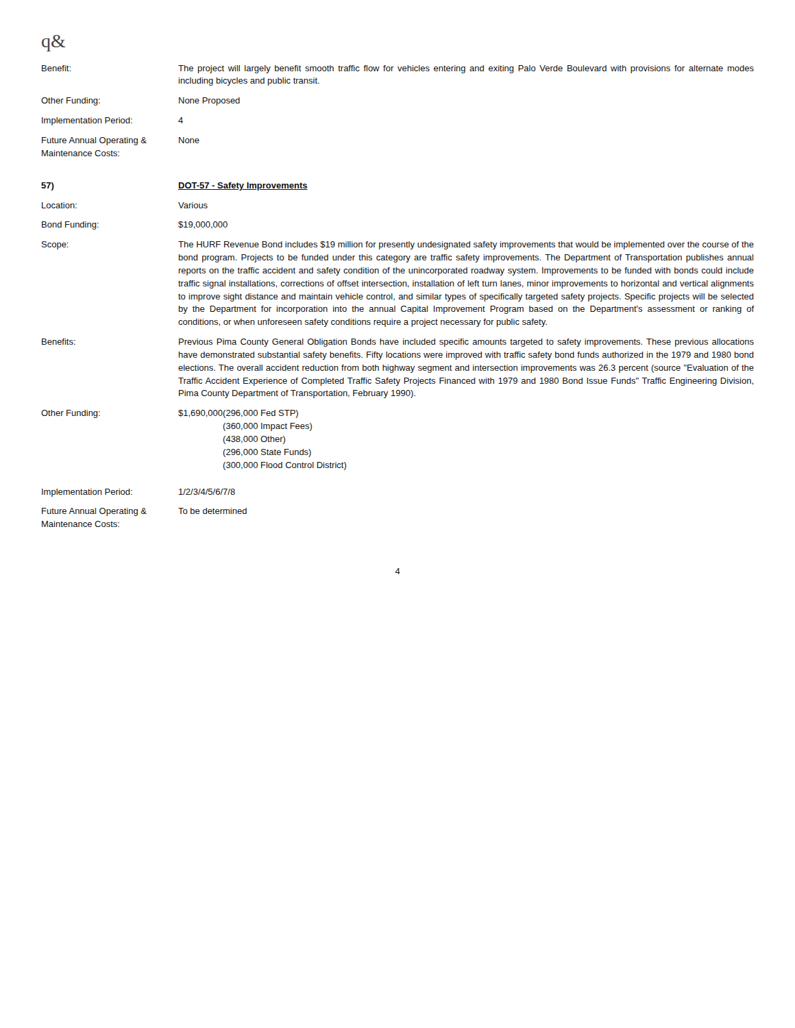q&
| Benefit: | The project will largely benefit smooth traffic flow for vehicles entering and exiting Palo Verde Boulevard with provisions for alternate modes including bicycles and public transit. |
| Other Funding: | None Proposed |
| Implementation Period: | 4 |
| Future Annual Operating & Maintenance Costs: | None |
| 57) | DOT-57 - Safety Improvements |
| Location: | Various |
| Bond Funding: | $19,000,000 |
| Scope: | The HURF Revenue Bond includes $19 million for presently undesignated safety improvements that would be implemented over the course of the bond program. Projects to be funded under this category are traffic safety improvements. The Department of Transportation publishes annual reports on the traffic accident and safety condition of the unincorporated roadway system. Improvements to be funded with bonds could include traffic signal installations, corrections of offset intersection, installation of left turn lanes, minor improvements to horizontal and vertical alignments to improve sight distance and maintain vehicle control, and similar types of specifically targeted safety projects. Specific projects will be selected by the Department for incorporation into the annual Capital Improvement Program based on the Department's assessment or ranking of conditions, or when unforeseen safety conditions require a project necessary for public safety. |
| Benefits: | Previous Pima County General Obligation Bonds have included specific amounts targeted to safety improvements. These previous allocations have demonstrated substantial safety benefits. Fifty locations were improved with traffic safety bond funds authorized in the 1979 and 1980 bond elections. The overall accident reduction from both highway segment and intersection improvements was 26.3 percent (source "Evaluation of the Traffic Accident Experience of Completed Traffic Safety Projects Financed with 1979 and 1980 Bond Issue Funds" Traffic Engineering Division, Pima County Department of Transportation, February 1990). |
| Other Funding: | / $1,690,000 / (296,000 Fed STP) (360,000 Impact Fees) (438,000 Other) (296,000 State Funds) (300,000 Flood Control District) / |
| Implementation Period: | 1/2/3/4/5/6/7/8 |
| Future Annual Operating & Maintenance Costs: | To be determined |
4